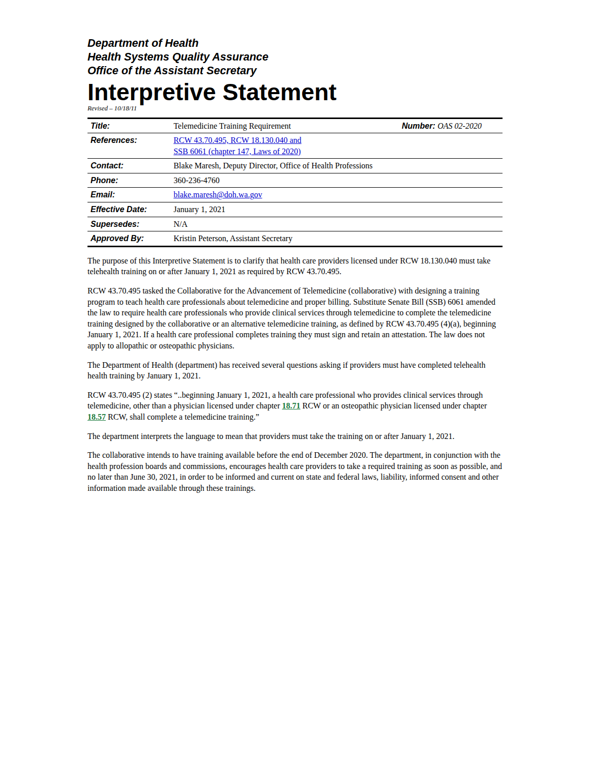Department of Health
Health Systems Quality Assurance
Office of the Assistant Secretary
Interpretive Statement
Revised – 10/18/11
| Title: | Telemedicine Training Requirement | Number: OAS 02-2020 |
| References: | RCW 43.70.495, RCW 18.130.040 and SSB 6061 (chapter 147, Laws of 2020) |
| Contact: | Blake Maresh, Deputy Director, Office of Health Professions |
| Phone: | 360-236-4760 |
| Email: | blake.maresh@doh.wa.gov |
| Effective Date: | January 1, 2021 |
| Supersedes: | N/A |
| Approved By: | Kristin Peterson, Assistant Secretary |
The purpose of this Interpretive Statement is to clarify that health care providers licensed under RCW 18.130.040 must take telehealth training on or after January 1, 2021 as required by RCW 43.70.495.
RCW 43.70.495 tasked the Collaborative for the Advancement of Telemedicine (collaborative) with designing a training program to teach health care professionals about telemedicine and proper billing. Substitute Senate Bill (SSB) 6061 amended the law to require health care professionals who provide clinical services through telemedicine to complete the telemedicine training designed by the collaborative or an alternative telemedicine training, as defined by RCW 43.70.495 (4)(a), beginning January 1, 2021. If a health care professional completes training they must sign and retain an attestation. The law does not apply to allopathic or osteopathic physicians.
The Department of Health (department) has received several questions asking if providers must have completed telehealth health training by January 1, 2021.
RCW 43.70.495 (2) states “..beginning January 1, 2021, a health care professional who provides clinical services through telemedicine, other than a physician licensed under chapter 18.71 RCW or an osteopathic physician licensed under chapter 18.57 RCW, shall complete a telemedicine training.”
The department interprets the language to mean that providers must take the training on or after January 1, 2021.
The collaborative intends to have training available before the end of December 2020. The department, in conjunction with the health profession boards and commissions, encourages health care providers to take a required training as soon as possible, and no later than June 30, 2021, in order to be informed and current on state and federal laws, liability, informed consent and other information made available through these trainings.